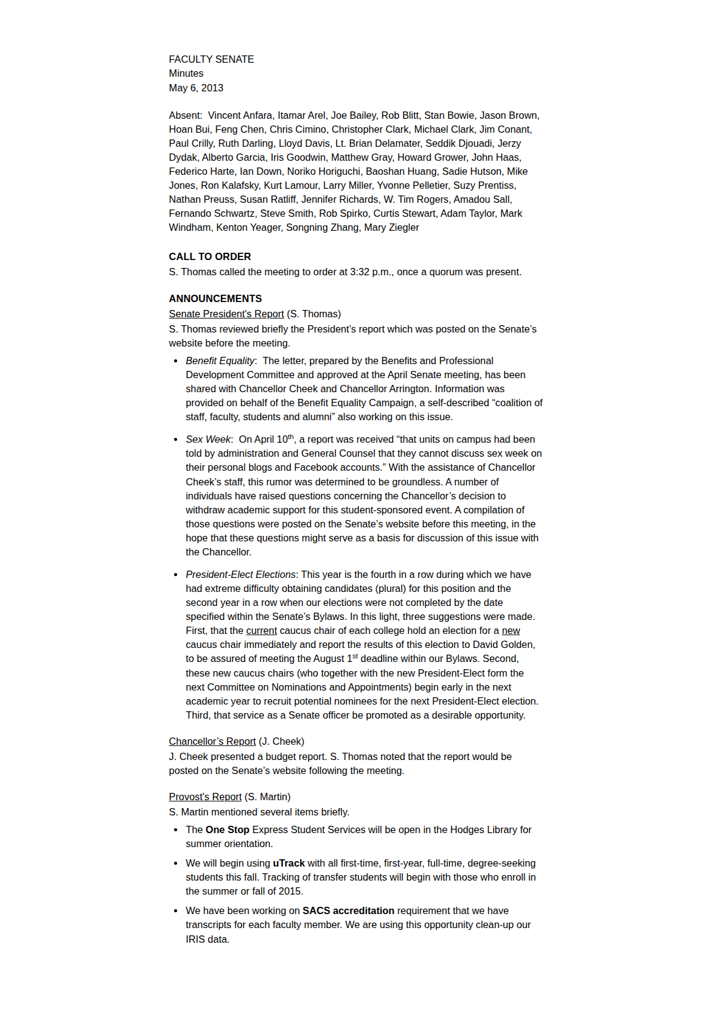FACULTY SENATE
Minutes
May 6, 2013
Absent: Vincent Anfara, Itamar Arel, Joe Bailey, Rob Blitt, Stan Bowie, Jason Brown, Hoan Bui, Feng Chen, Chris Cimino, Christopher Clark, Michael Clark, Jim Conant, Paul Crilly, Ruth Darling, Lloyd Davis, Lt. Brian Delamater, Seddik Djouadi, Jerzy Dydak, Alberto Garcia, Iris Goodwin, Matthew Gray, Howard Grower, John Haas, Federico Harte, Ian Down, Noriko Horiguchi, Baoshan Huang, Sadie Hutson, Mike Jones, Ron Kalafsky, Kurt Lamour, Larry Miller, Yvonne Pelletier, Suzy Prentiss, Nathan Preuss, Susan Ratliff, Jennifer Richards, W. Tim Rogers, Amadou Sall, Fernando Schwartz, Steve Smith, Rob Spirko, Curtis Stewart, Adam Taylor, Mark Windham, Kenton Yeager, Songning Zhang, Mary Ziegler
CALL TO ORDER
S. Thomas called the meeting to order at 3:32 p.m., once a quorum was present.
ANNOUNCEMENTS
Senate President's Report (S. Thomas)
S. Thomas reviewed briefly the President’s report which was posted on the Senate’s website before the meeting.
Benefit Equality: The letter, prepared by the Benefits and Professional Development Committee and approved at the April Senate meeting, has been shared with Chancellor Cheek and Chancellor Arrington. Information was provided on behalf of the Benefit Equality Campaign, a self-described “coalition of staff, faculty, students and alumni” also working on this issue.
Sex Week: On April 10th, a report was received “that units on campus had been told by administration and General Counsel that they cannot discuss sex week on their personal blogs and Facebook accounts.” With the assistance of Chancellor Cheek’s staff, this rumor was determined to be groundless. A number of individuals have raised questions concerning the Chancellor’s decision to withdraw academic support for this student-sponsored event. A compilation of those questions were posted on the Senate’s website before this meeting, in the hope that these questions might serve as a basis for discussion of this issue with the Chancellor.
President-Elect Elections: This year is the fourth in a row during which we have had extreme difficulty obtaining candidates (plural) for this position and the second year in a row when our elections were not completed by the date specified within the Senate’s Bylaws. In this light, three suggestions were made. First, that the current caucus chair of each college hold an election for a new caucus chair immediately and report the results of this election to David Golden, to be assured of meeting the August 1st deadline within our Bylaws. Second, these new caucus chairs (who together with the new President-Elect form the next Committee on Nominations and Appointments) begin early in the next academic year to recruit potential nominees for the next President-Elect election. Third, that service as a Senate officer be promoted as a desirable opportunity.
Chancellor’s Report (J. Cheek)
J. Cheek presented a budget report. S. Thomas noted that the report would be posted on the Senate’s website following the meeting.
Provost's Report (S. Martin)
S. Martin mentioned several items briefly.
The One Stop Express Student Services will be open in the Hodges Library for summer orientation.
We will begin using uTrack with all first-time, first-year, full-time, degree-seeking students this fall. Tracking of transfer students will begin with those who enroll in the summer or fall of 2015.
We have been working on SACS accreditation requirement that we have transcripts for each faculty member. We are using this opportunity clean-up our IRIS data.